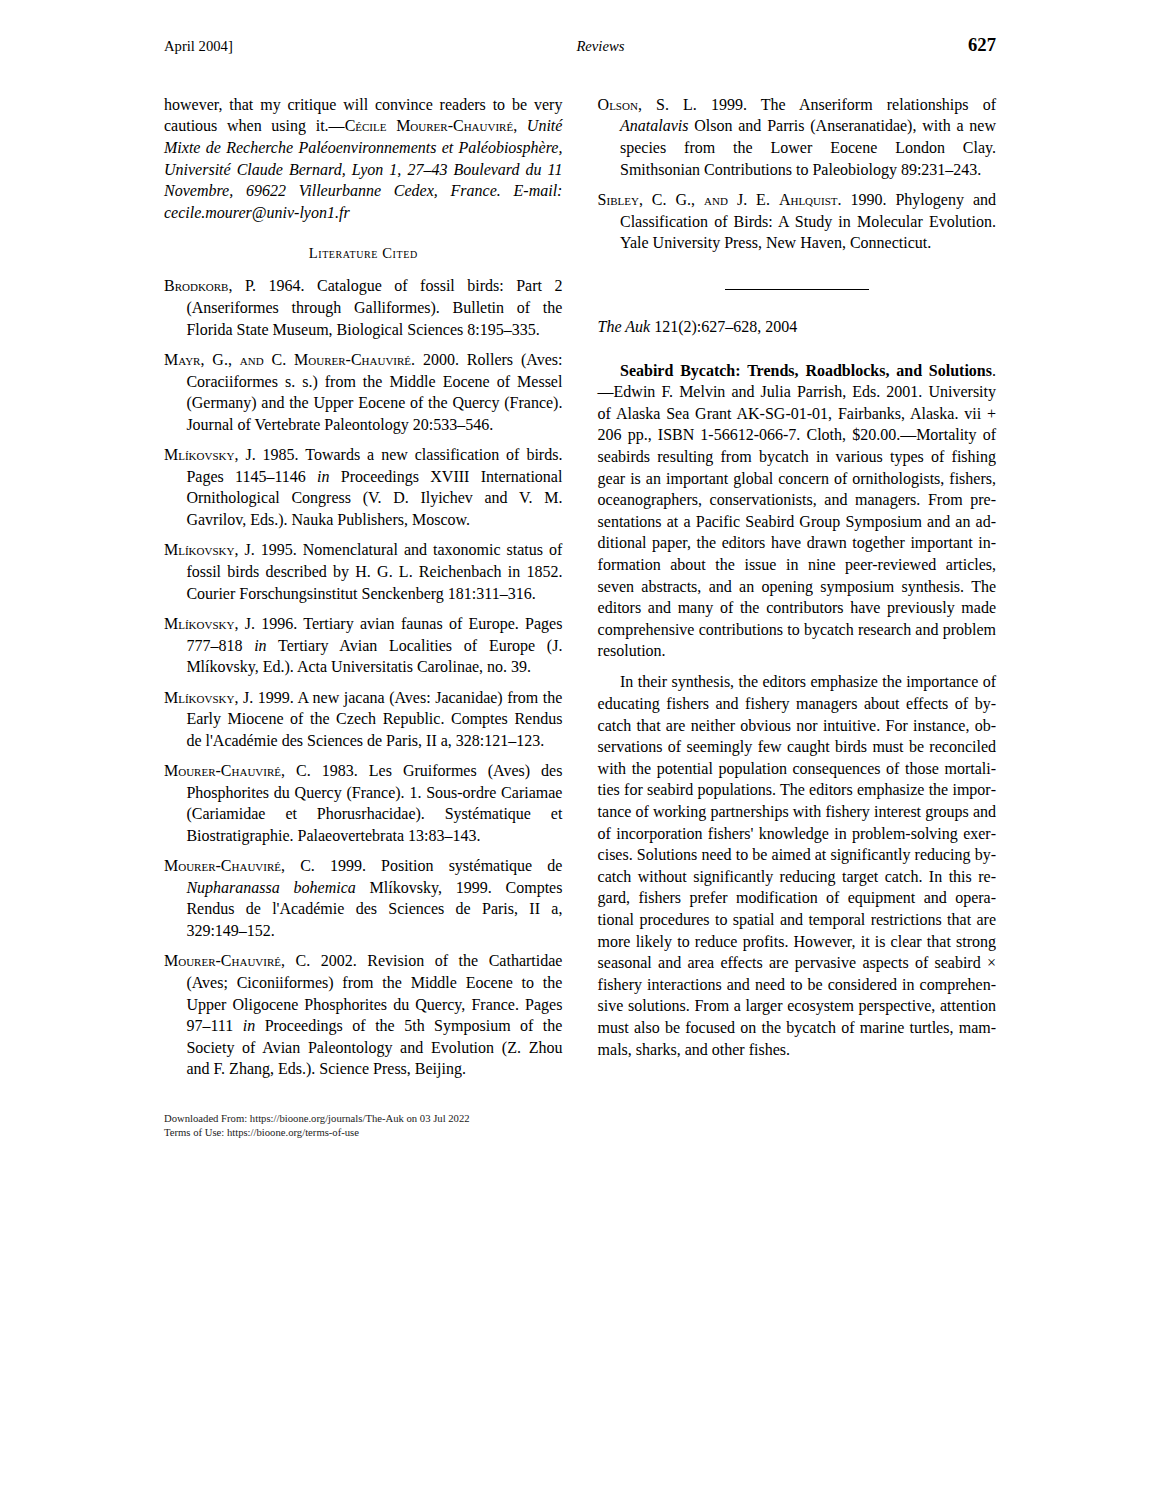April 2004] Reviews 627
however, that my critique will convince readers to be very cautious when using it.—Cécile Mourer-Chauviré, Unité Mixte de Recherche Paléoenvironnements et Paléobiosphère, Université Claude Bernard, Lyon 1, 27–43 Boulevard du 11 Novembre, 69622 Villeurbanne Cedex, France. E-mail: cecile.mourer@univ-lyon1.fr
Literature Cited
Brodkorb, P. 1964. Catalogue of fossil birds: Part 2 (Anseriformes through Galliformes). Bulletin of the Florida State Museum, Biological Sciences 8:195–335.
Mayr, G., and C. Mourer-Chauviré. 2000. Rollers (Aves: Coraciiformes s. s.) from the Middle Eocene of Messel (Germany) and the Upper Eocene of the Quercy (France). Journal of Vertebrate Paleontology 20:533–546.
Mlíkovsky, J. 1985. Towards a new classification of birds. Pages 1145–1146 in Proceedings XVIII International Ornithological Congress (V. D. Ilyichev and V. M. Gavrilov, Eds.). Nauka Publishers, Moscow.
Mlíkovsky, J. 1995. Nomenclatural and taxonomic status of fossil birds described by H. G. L. Reichenbach in 1852. Courier Forschungsinstitut Senckenberg 181:311–316.
Mlíkovsky, J. 1996. Tertiary avian faunas of Europe. Pages 777–818 in Tertiary Avian Localities of Europe (J. Mlíkovsky, Ed.). Acta Universitatis Carolinae, no. 39.
Mlíkovsky, J. 1999. A new jacana (Aves: Jacanidae) from the Early Miocene of the Czech Republic. Comptes Rendus de l'Académie des Sciences de Paris, II a, 328:121–123.
Mourer-Chauviré, C. 1983. Les Gruiformes (Aves) des Phosphorites du Quercy (France). 1. Sous-ordre Cariamae (Cariamidae et Phorusrhacidae). Systématique et Biostratigraphie. Palaeovertebrata 13:83–143.
Mourer-Chauviré, C. 1999. Position systématique de Nupharanassa bohemica Mlíkovsky, 1999. Comptes Rendus de l'Académie des Sciences de Paris, II a, 329:149–152.
Mourer-Chauviré, C. 2002. Revision of the Cathartidae (Aves; Ciconiiformes) from the Middle Eocene to the Upper Oligocene Phosphorites du Quercy, France. Pages 97–111 in Proceedings of the 5th Symposium of the Society of Avian Paleontology and Evolution (Z. Zhou and F. Zhang, Eds.). Science Press, Beijing.
Olson, S. L. 1999. The Anseriform relationships of Anatalavis Olson and Parris (Anseranatidae), with a new species from the Lower Eocene London Clay. Smithsonian Contributions to Paleobiology 89:231–243.
Sibley, C. G., and J. E. Ahlquist. 1990. Phylogeny and Classification of Birds: A Study in Molecular Evolution. Yale University Press, New Haven, Connecticut.
The Auk 121(2):627–628, 2004
Seabird Bycatch: Trends, Roadblocks, and Solutions.—Edwin F. Melvin and Julia Parrish, Eds. 2001. University of Alaska Sea Grant AK-SG-01-01, Fairbanks, Alaska. vii + 206 pp., ISBN 1-56612-066-7. Cloth, $20.00.—Mortality of seabirds resulting from bycatch in various types of fishing gear is an important global concern of ornithologists, fishers, oceanographers, conservationists, and managers. From presentations at a Pacific Seabird Group Symposium and an additional paper, the editors have drawn together important information about the issue in nine peer-reviewed articles, seven abstracts, and an opening symposium synthesis. The editors and many of the contributors have previously made comprehensive contributions to bycatch research and problem resolution.
In their synthesis, the editors emphasize the importance of educating fishers and fishery managers about effects of bycatch that are neither obvious nor intuitive. For instance, observations of seemingly few caught birds must be reconciled with the potential population consequences of those mortalities for seabird populations. The editors emphasize the importance of working partnerships with fishery interest groups and of incorporation fishers' knowledge in problem-solving exercises. Solutions need to be aimed at significantly reducing bycatch without significantly reducing target catch. In this regard, fishers prefer modification of equipment and operational procedures to spatial and temporal restrictions that are more likely to reduce profits. However, it is clear that strong seasonal and area effects are pervasive aspects of seabird × fishery interactions and need to be considered in comprehensive solutions. From a larger ecosystem perspective, attention must also be focused on the bycatch of marine turtles, mammals, sharks, and other fishes.
Downloaded From: https://bioone.org/journals/The-Auk on 03 Jul 2022
Terms of Use: https://bioone.org/terms-of-use